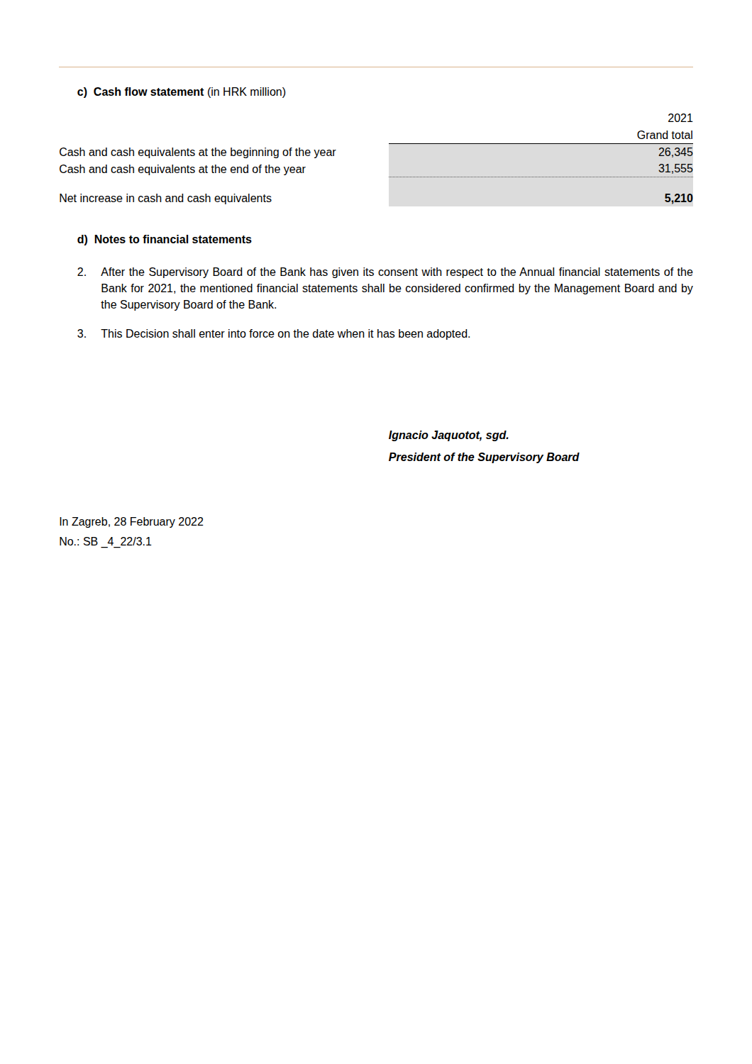c) Cash flow statement (in HRK million)
| | 2021 |
| | Grand total |
| Cash and cash equivalents at the beginning of the year | 26,345 |
| Cash and cash equivalents at the end of the year | 31,555 |
| Net increase in cash and cash equivalents | 5,210 |
d) Notes to financial statements
2. After the Supervisory Board of the Bank has given its consent with respect to the Annual financial statements of the Bank for 2021, the mentioned financial statements shall be considered confirmed by the Management Board and by the Supervisory Board of the Bank.
3. This Decision shall enter into force on the date when it has been adopted.
Ignacio Jaquotot, sgd.
President of the Supervisory Board
In Zagreb, 28 February 2022
No.: SB _4_22/3.1